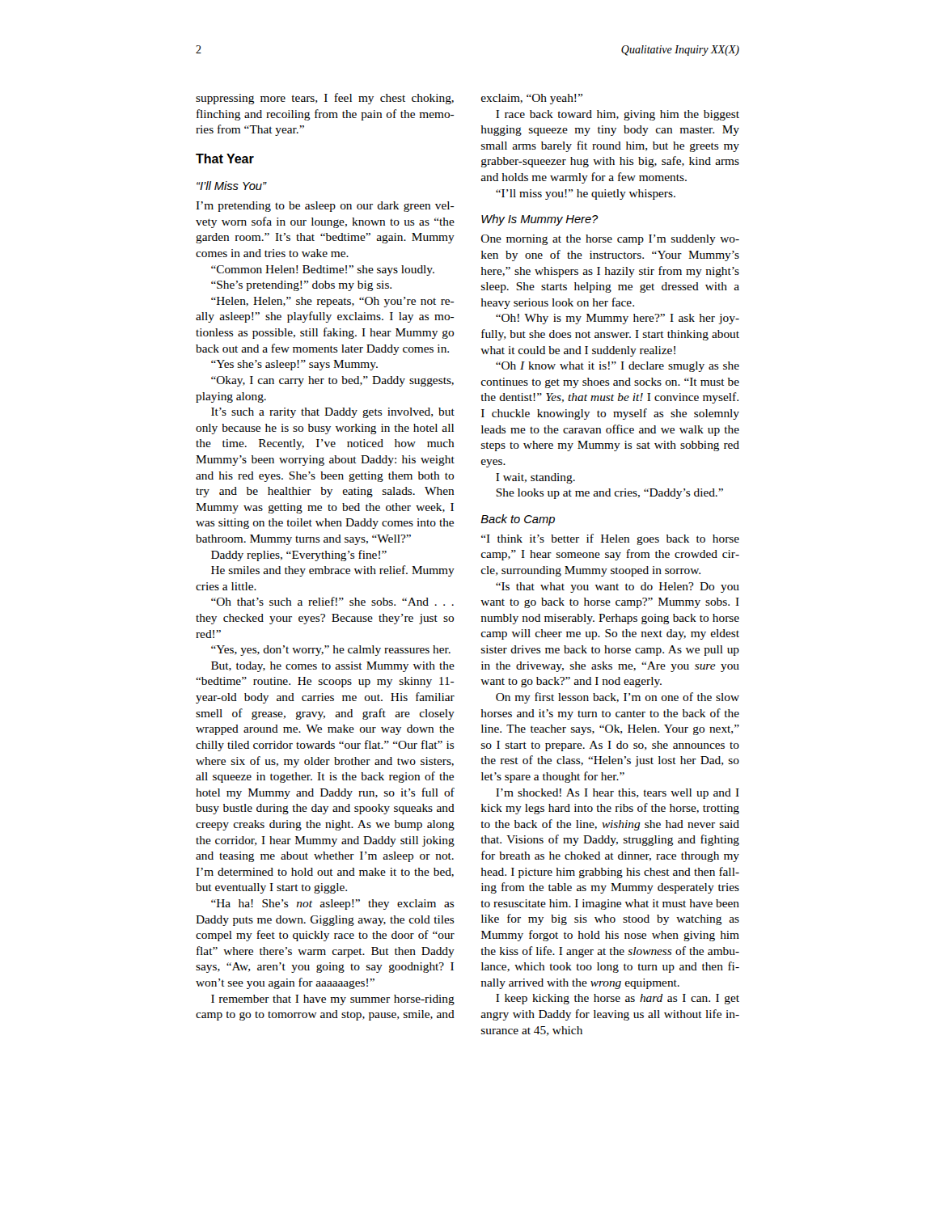2 Qualitative Inquiry XX(X)
suppressing more tears, I feel my chest choking, flinching and recoiling from the pain of the memories from “That year.”
That Year
“I’ll Miss You”
I’m pretending to be asleep on our dark green velvety worn sofa in our lounge, known to us as “the garden room.” It’s that “bedtime” again. Mummy comes in and tries to wake me.
“Common Helen! Bedtime!” she says loudly.
“She’s pretending!” dobs my big sis.
“Helen, Helen,” she repeats, “Oh you’re not really asleep!” she playfully exclaims. I lay as motionless as possible, still faking. I hear Mummy go back out and a few moments later Daddy comes in.
“Yes she’s asleep!” says Mummy.
“Okay, I can carry her to bed,” Daddy suggests, playing along.
It’s such a rarity that Daddy gets involved, but only because he is so busy working in the hotel all the time. Recently, I’ve noticed how much Mummy’s been worrying about Daddy: his weight and his red eyes. She’s been getting them both to try and be healthier by eating salads. When Mummy was getting me to bed the other week, I was sitting on the toilet when Daddy comes into the bathroom. Mummy turns and says, “Well?”
Daddy replies, “Everything’s fine!”
He smiles and they embrace with relief. Mummy cries a little.
“Oh that’s such a relief!” she sobs. “And . . . they checked your eyes? Because they’re just so red!”
“Yes, yes, don’t worry,” he calmly reassures her.
But, today, he comes to assist Mummy with the “bedtime” routine. He scoops up my skinny 11-year-old body and carries me out. His familiar smell of grease, gravy, and graft are closely wrapped around me. We make our way down the chilly tiled corridor towards “our flat.” “Our flat” is where six of us, my older brother and two sisters, all squeeze in together. It is the back region of the hotel my Mummy and Daddy run, so it’s full of busy bustle during the day and spooky squeaks and creepy creaks during the night. As we bump along the corridor, I hear Mummy and Daddy still joking and teasing me about whether I’m asleep or not. I’m determined to hold out and make it to the bed, but eventually I start to giggle.
“Ha ha! She’s not asleep!” they exclaim as Daddy puts me down. Giggling away, the cold tiles compel my feet to quickly race to the door of “our flat” where there’s warm carpet. But then Daddy says, “Aw, aren’t you going to say goodnight? I won’t see you again for aaaaaages!”
I remember that I have my summer horse-riding camp to go to tomorrow and stop, pause, smile, and exclaim, “Oh yeah!”
I race back toward him, giving him the biggest hugging squeeze my tiny body can master. My small arms barely fit round him, but he greets my grabber-squeezer hug with his big, safe, kind arms and holds me warmly for a few moments.
“I’ll miss you!” he quietly whispers.
Why Is Mummy Here?
One morning at the horse camp I’m suddenly woken by one of the instructors. “Your Mummy’s here,” she whispers as I hazily stir from my night’s sleep. She starts helping me get dressed with a heavy serious look on her face.
“Oh! Why is my Mummy here?” I ask her joyfully, but she does not answer. I start thinking about what it could be and I suddenly realize!
“Oh I know what it is!” I declare smugly as she continues to get my shoes and socks on. “It must be the dentist!” Yes, that must be it! I convince myself. I chuckle knowingly to myself as she solemnly leads me to the caravan office and we walk up the steps to where my Mummy is sat with sobbing red eyes.
I wait, standing.
She looks up at me and cries, “Daddy’s died.”
Back to Camp
“I think it’s better if Helen goes back to horse camp,” I hear someone say from the crowded circle, surrounding Mummy stooped in sorrow.
“Is that what you want to do Helen? Do you want to go back to horse camp?” Mummy sobs. I numbly nod miserably. Perhaps going back to horse camp will cheer me up. So the next day, my eldest sister drives me back to horse camp. As we pull up in the driveway, she asks me, “Are you sure you want to go back?” and I nod eagerly.
On my first lesson back, I’m on one of the slow horses and it’s my turn to canter to the back of the line. The teacher says, “Ok, Helen. Your go next,” so I start to prepare. As I do so, she announces to the rest of the class, “Helen’s just lost her Dad, so let’s spare a thought for her.”
I’m shocked! As I hear this, tears well up and I kick my legs hard into the ribs of the horse, trotting to the back of the line, wishing she had never said that. Visions of my Daddy, struggling and fighting for breath as he choked at dinner, race through my head. I picture him grabbing his chest and then falling from the table as my Mummy desperately tries to resuscitate him. I imagine what it must have been like for my big sis who stood by watching as Mummy forgot to hold his nose when giving him the kiss of life. I anger at the slowness of the ambulance, which took too long to turn up and then finally arrived with the wrong equipment.
I keep kicking the horse as hard as I can. I get angry with Daddy for leaving us all without life insurance at 45, which